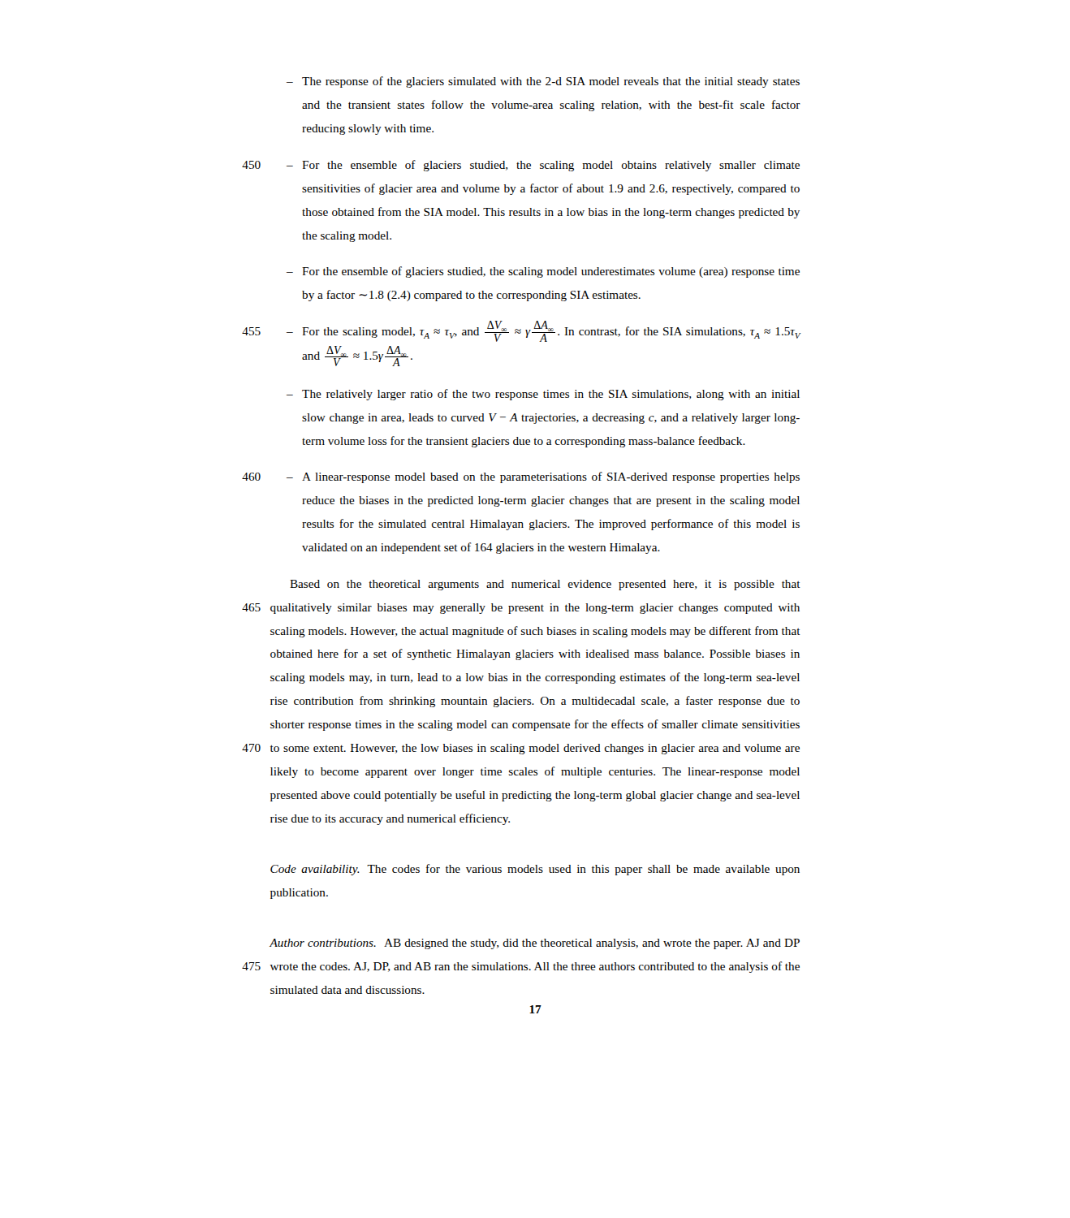The response of the glaciers simulated with the 2-d SIA model reveals that the initial steady states and the transient states follow the volume-area scaling relation, with the best-fit scale factor reducing slowly with time.
450 For the ensemble of glaciers studied, the scaling model obtains relatively smaller climate sensitivities of glacier area and volume by a factor of about 1.9 and 2.6, respectively, compared to those obtained from the SIA model. This results in a low bias in the long-term changes predicted by the scaling model.
For the ensemble of glaciers studied, the scaling model underestimates volume (area) response time by a factor ∼1.8 (2.4) compared to the corresponding SIA estimates.
455 For the scaling model, τA ≈ τV, and ΔV∞V ≈ γΔA∞A. In contrast, for the SIA simulations, τA ≈ 1.5τV and ΔV∞V ≈ 1.5γΔA∞A.
The relatively larger ratio of the two response times in the SIA simulations, along with an initial slow change in area, leads to curved V − A trajectories, a decreasing c, and a relatively larger long-term volume loss for the transient glaciers due to a corresponding mass-balance feedback.
460 A linear-response model based on the parameterisations of SIA-derived response properties helps reduce the biases in the predicted long-term glacier changes that are present in the scaling model results for the simulated central Himalayan glaciers. The improved performance of this model is validated on an independent set of 164 glaciers in the western Himalaya.
Based on the theoretical arguments and numerical evidence presented here, it is possible that qualitatively similar biases 465may generally be present in the long-term glacier changes computed with scaling models. However, the actual magnitude of such biases in scaling models may be different from that obtained here for a set of synthetic Himalayan glaciers with idealised mass balance. Possible biases in scaling models may, in turn, lead to a low bias in the corresponding estimates of the long-term sea-level rise contribution from shrinking mountain glaciers. On a multidecadal scale, a faster response due to shorter response times in the scaling model can compensate for the effects of smaller climate sensitivities to some extent. However, the low 470biases in scaling model derived changes in glacier area and volume are likely to become apparent over longer time scales of multiple centuries. The linear-response model presented above could potentially be useful in predicting the long-term global glacier change and sea-level rise due to its accuracy and numerical efficiency.
Code availability. The codes for the various models used in this paper shall be made available upon publication.
Author contributions. AB designed the study, did the theoretical analysis, and wrote the paper. AJ and DP wrote the codes. AJ, DP, and AB 475ran the simulations. All the three authors contributed to the analysis of the simulated data and discussions.
17